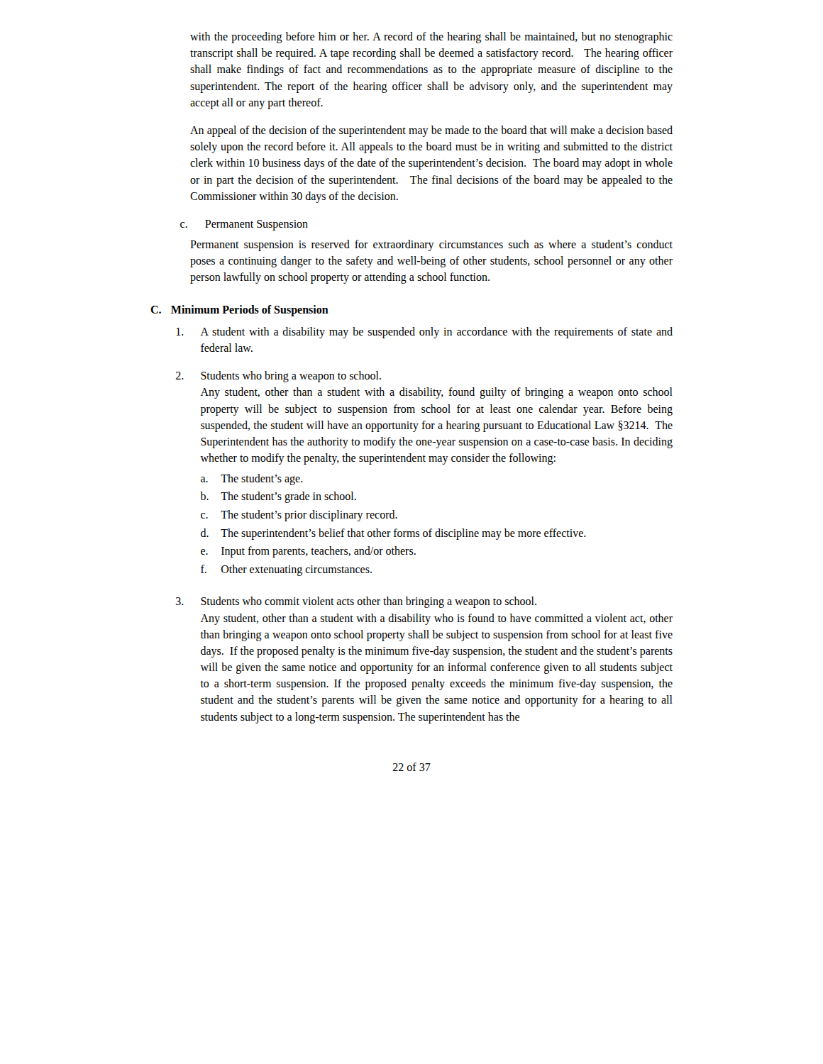with the proceeding before him or her. A record of the hearing shall be maintained, but no stenographic transcript shall be required. A tape recording shall be deemed a satisfactory record. The hearing officer shall make findings of fact and recommendations as to the appropriate measure of discipline to the superintendent. The report of the hearing officer shall be advisory only, and the superintendent may accept all or any part thereof.
An appeal of the decision of the superintendent may be made to the board that will make a decision based solely upon the record before it. All appeals to the board must be in writing and submitted to the district clerk within 10 business days of the date of the superintendent’s decision. The board may adopt in whole or in part the decision of the superintendent. The final decisions of the board may be appealed to the Commissioner within 30 days of the decision.
c.
Permanent Suspension
Permanent suspension is reserved for extraordinary circumstances such as where a student’s conduct poses a continuing danger to the safety and well-being of other students, school personnel or any other person lawfully on school property or attending a school function.
C.
Minimum Periods of Suspension
1.
A student with a disability may be suspended only in accordance with the requirements of state and federal law.
2.
Students who bring a weapon to school.
Any student, other than a student with a disability, found guilty of bringing a weapon onto school property will be subject to suspension from school for at least one calendar year. Before being suspended, the student will have an opportunity for a hearing pursuant to Educational Law §3214. The Superintendent has the authority to modify the one-year suspension on a case-to-case basis. In deciding whether to modify the penalty, the superintendent may consider the following:
a.
The student’s age.
b.
The student’s grade in school.
c.
The student’s prior disciplinary record.
d.
The superintendent’s belief that other forms of discipline may be more effective.
e.
Input from parents, teachers, and/or others.
f.
Other extenuating circumstances.
3.
Students who commit violent acts other than bringing a weapon to school.
Any student, other than a student with a disability who is found to have committed a violent act, other than bringing a weapon onto school property shall be subject to suspension from school for at least five days. If the proposed penalty is the minimum five-day suspension, the student and the student’s parents will be given the same notice and opportunity for an informal conference given to all students subject to a short-term suspension. If the proposed penalty exceeds the minimum five-day suspension, the student and the student’s parents will be given the same notice and opportunity for a hearing to all students subject to a long-term suspension. The superintendent has the
22 of 37